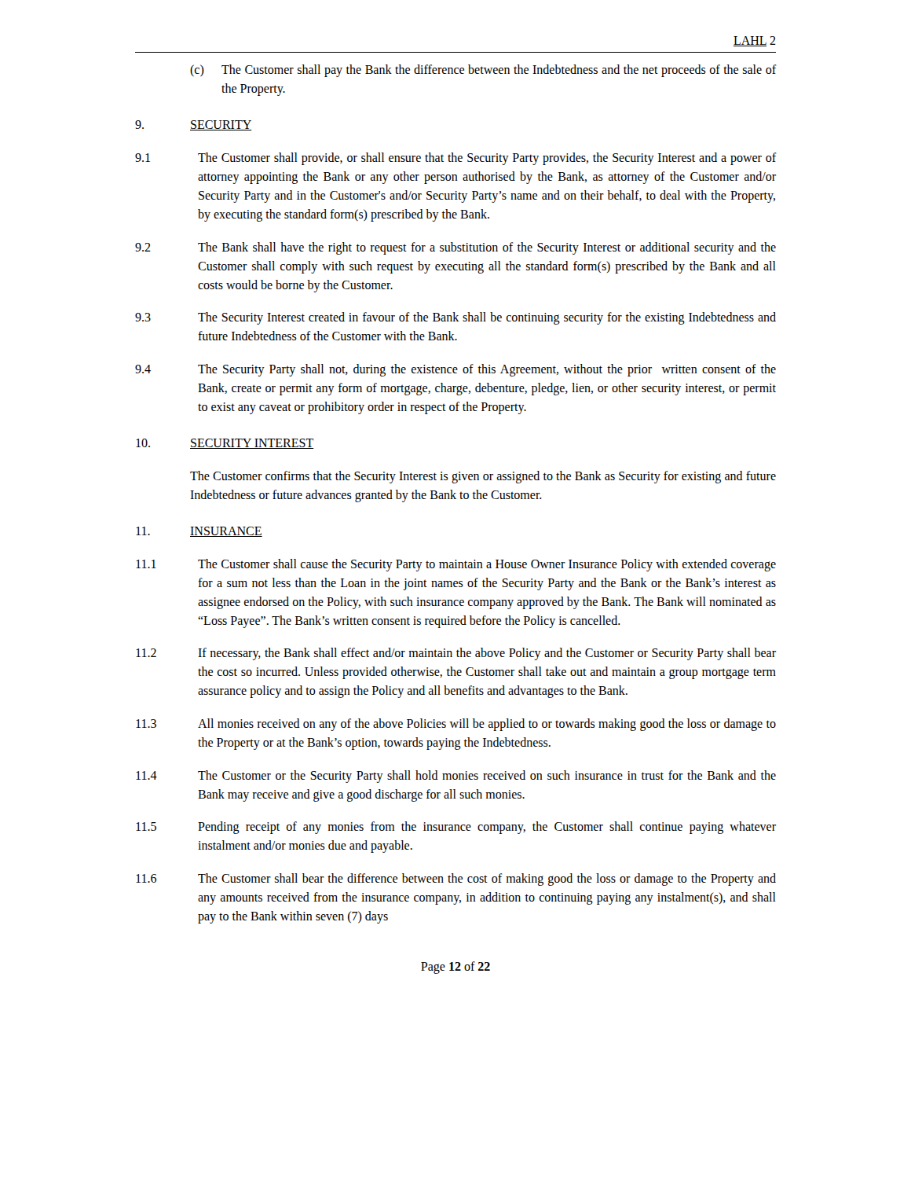LAHL 2
(c) The Customer shall pay the Bank the difference between the Indebtedness and the net proceeds of the sale of the Property.
9. SECURITY
9.1 The Customer shall provide, or shall ensure that the Security Party provides, the Security Interest and a power of attorney appointing the Bank or any other person authorised by the Bank, as attorney of the Customer and/or Security Party and in the Customer's and/or Security Party’s name and on their behalf, to deal with the Property, by executing the standard form(s) prescribed by the Bank.
9.2 The Bank shall have the right to request for a substitution of the Security Interest or additional security and the Customer shall comply with such request by executing all the standard form(s) prescribed by the Bank and all costs would be borne by the Customer.
9.3 The Security Interest created in favour of the Bank shall be continuing security for the existing Indebtedness and future Indebtedness of the Customer with the Bank.
9.4 The Security Party shall not, during the existence of this Agreement, without the prior written consent of the Bank, create or permit any form of mortgage, charge, debenture, pledge, lien, or other security interest, or permit to exist any caveat or prohibitory order in respect of the Property.
10. SECURITY INTEREST
The Customer confirms that the Security Interest is given or assigned to the Bank as Security for existing and future Indebtedness or future advances granted by the Bank to the Customer.
11. INSURANCE
11.1 The Customer shall cause the Security Party to maintain a House Owner Insurance Policy with extended coverage for a sum not less than the Loan in the joint names of the Security Party and the Bank or the Bank’s interest as assignee endorsed on the Policy, with such insurance company approved by the Bank. The Bank will nominated as “Loss Payee”. The Bank’s written consent is required before the Policy is cancelled.
11.2 If necessary, the Bank shall effect and/or maintain the above Policy and the Customer or Security Party shall bear the cost so incurred. Unless provided otherwise, the Customer shall take out and maintain a group mortgage term assurance policy and to assign the Policy and all benefits and advantages to the Bank.
11.3 All monies received on any of the above Policies will be applied to or towards making good the loss or damage to the Property or at the Bank’s option, towards paying the Indebtedness.
11.4 The Customer or the Security Party shall hold monies received on such insurance in trust for the Bank and the Bank may receive and give a good discharge for all such monies.
11.5 Pending receipt of any monies from the insurance company, the Customer shall continue paying whatever instalment and/or monies due and payable.
11.6 The Customer shall bear the difference between the cost of making good the loss or damage to the Property and any amounts received from the insurance company, in addition to continuing paying any instalment(s), and shall pay to the Bank within seven (7) days
Page 12 of 22